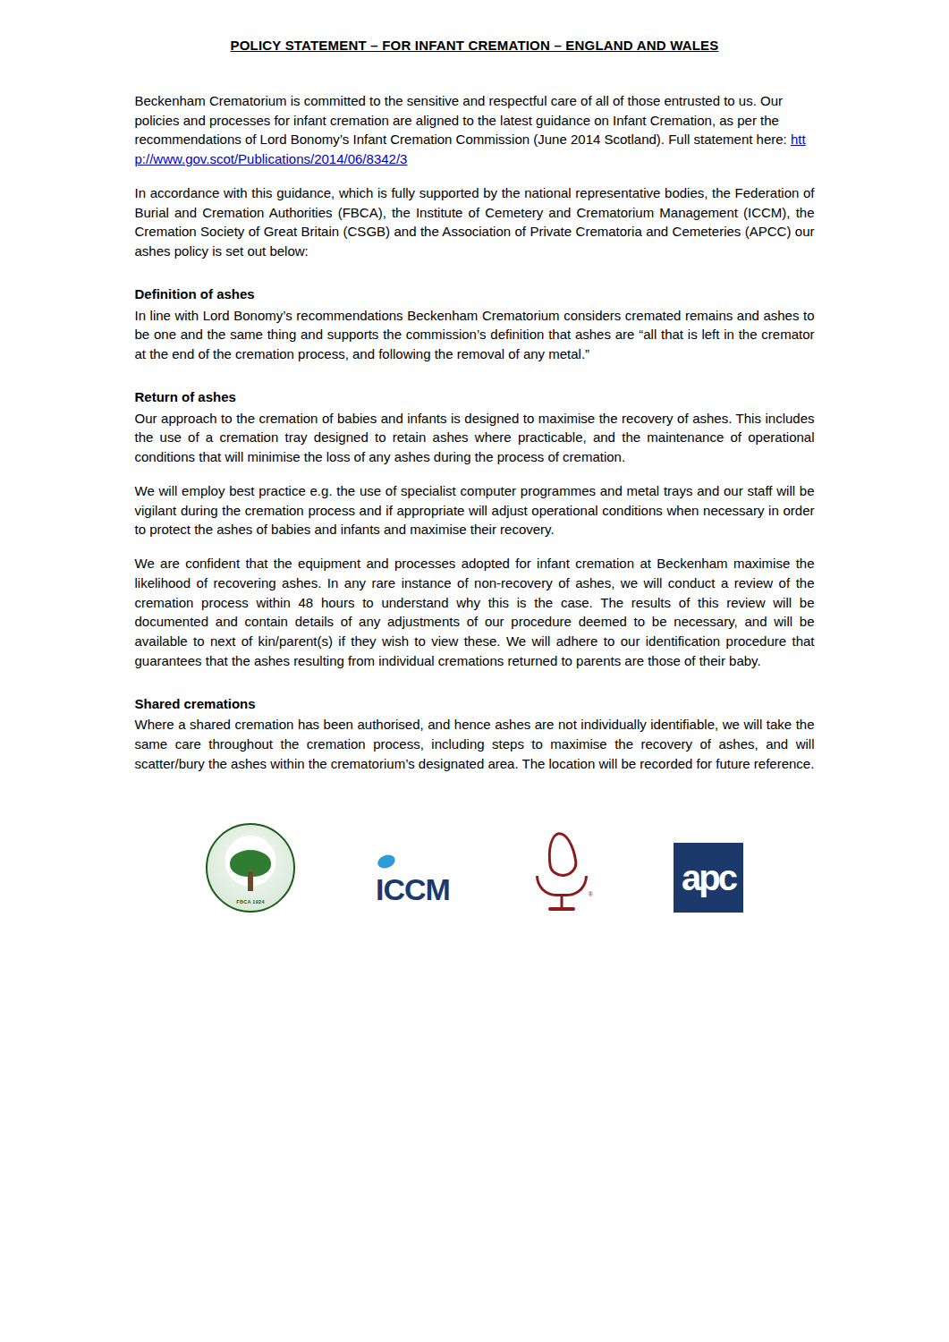POLICY STATEMENT – FOR INFANT CREMATION – ENGLAND AND WALES
Beckenham Crematorium is committed to the sensitive and respectful care of all of those entrusted to us. Our policies and processes for infant cremation are aligned to the latest guidance on Infant Cremation, as per the recommendations of Lord Bonomy’s Infant Cremation Commission (June 2014 Scotland). Full statement here: http://www.gov.scot/Publications/2014/06/8342/3
In accordance with this guidance, which is fully supported by the national representative bodies, the Federation of Burial and Cremation Authorities (FBCA), the Institute of Cemetery and Crematorium Management (ICCM), the Cremation Society of Great Britain (CSGB) and the Association of Private Crematoria and Cemeteries (APCC) our ashes policy is set out below:
Definition of ashes
In line with Lord Bonomy’s recommendations Beckenham Crematorium considers cremated remains and ashes to be one and the same thing and supports the commission’s definition that ashes are “all that is left in the cremator at the end of the cremation process, and following the removal of any metal.”
Return of ashes
Our approach to the cremation of babies and infants is designed to maximise the recovery of ashes. This includes the use of a cremation tray designed to retain ashes where practicable, and the maintenance of operational conditions that will minimise the loss of any ashes during the process of cremation.
We will employ best practice e.g. the use of specialist computer programmes and metal trays and our staff will be vigilant during the cremation process and if appropriate will adjust operational conditions when necessary in order to protect the ashes of babies and infants and maximise their recovery.
We are confident that the equipment and processes adopted for infant cremation at Beckenham maximise the likelihood of recovering ashes. In any rare instance of non-recovery of ashes, we will conduct a review of the cremation process within 48 hours to understand why this is the case. The results of this review will be documented and contain details of any adjustments of our procedure deemed to be necessary, and will be available to next of kin/parent(s) if they wish to view these. We will adhere to our identification procedure that guarantees that the ashes resulting from individual cremations returned to parents are those of their baby.
Shared cremations
Where a shared cremation has been authorised, and hence ashes are not individually identifiable, we will take the same care throughout the cremation process, including steps to maximise the recovery of ashes, and will scatter/bury the ashes within the crematorium’s designated area. The location will be recorded for future reference.
FBCA 1924
ICCM
®
apc